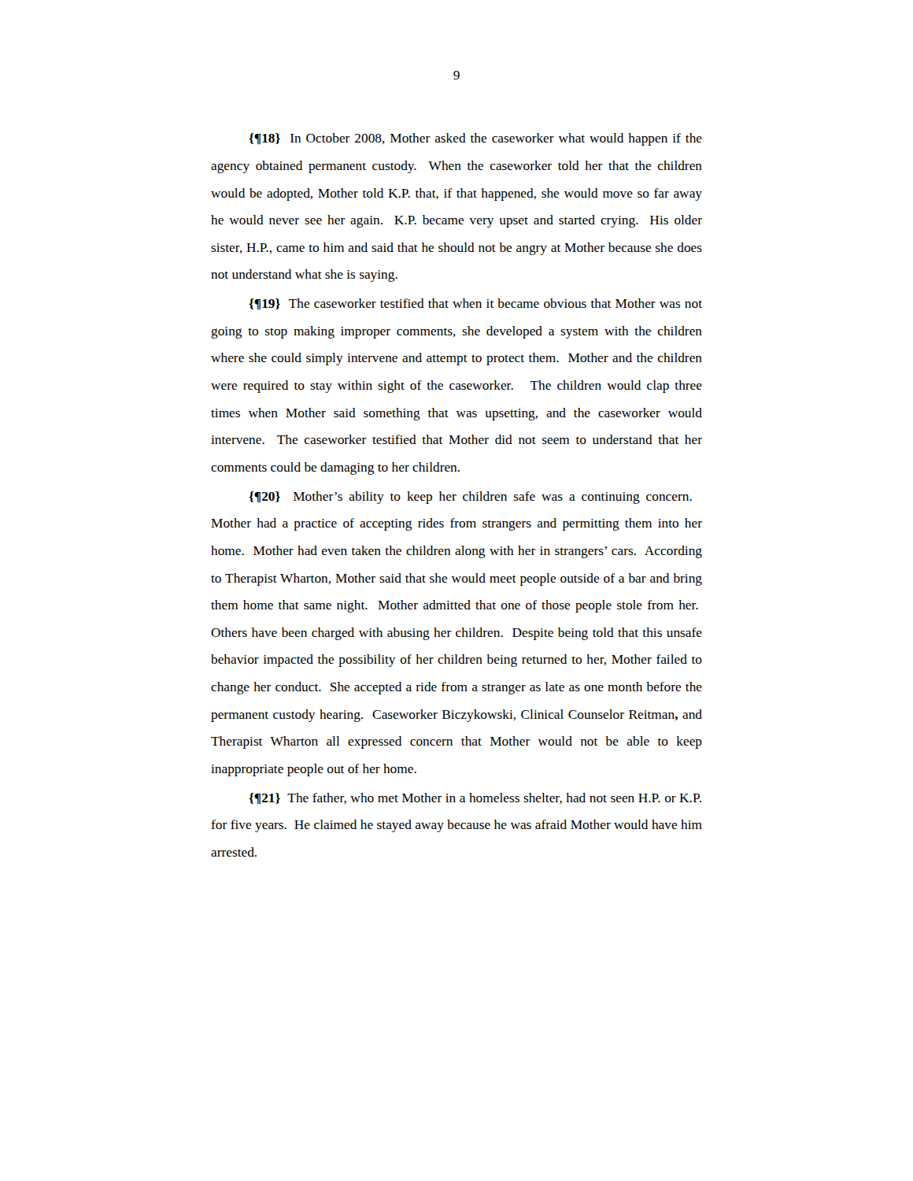9
{¶18} In October 2008, Mother asked the caseworker what would happen if the agency obtained permanent custody. When the caseworker told her that the children would be adopted, Mother told K.P. that, if that happened, she would move so far away he would never see her again. K.P. became very upset and started crying. His older sister, H.P., came to him and said that he should not be angry at Mother because she does not understand what she is saying.
{¶19} The caseworker testified that when it became obvious that Mother was not going to stop making improper comments, she developed a system with the children where she could simply intervene and attempt to protect them. Mother and the children were required to stay within sight of the caseworker. The children would clap three times when Mother said something that was upsetting, and the caseworker would intervene. The caseworker testified that Mother did not seem to understand that her comments could be damaging to her children.
{¶20} Mother’s ability to keep her children safe was a continuing concern. Mother had a practice of accepting rides from strangers and permitting them into her home. Mother had even taken the children along with her in strangers’ cars. According to Therapist Wharton, Mother said that she would meet people outside of a bar and bring them home that same night. Mother admitted that one of those people stole from her. Others have been charged with abusing her children. Despite being told that this unsafe behavior impacted the possibility of her children being returned to her, Mother failed to change her conduct. She accepted a ride from a stranger as late as one month before the permanent custody hearing. Caseworker Biczykowski, Clinical Counselor Reitman, and Therapist Wharton all expressed concern that Mother would not be able to keep inappropriate people out of her home.
{¶21} The father, who met Mother in a homeless shelter, had not seen H.P. or K.P. for five years. He claimed he stayed away because he was afraid Mother would have him arrested.